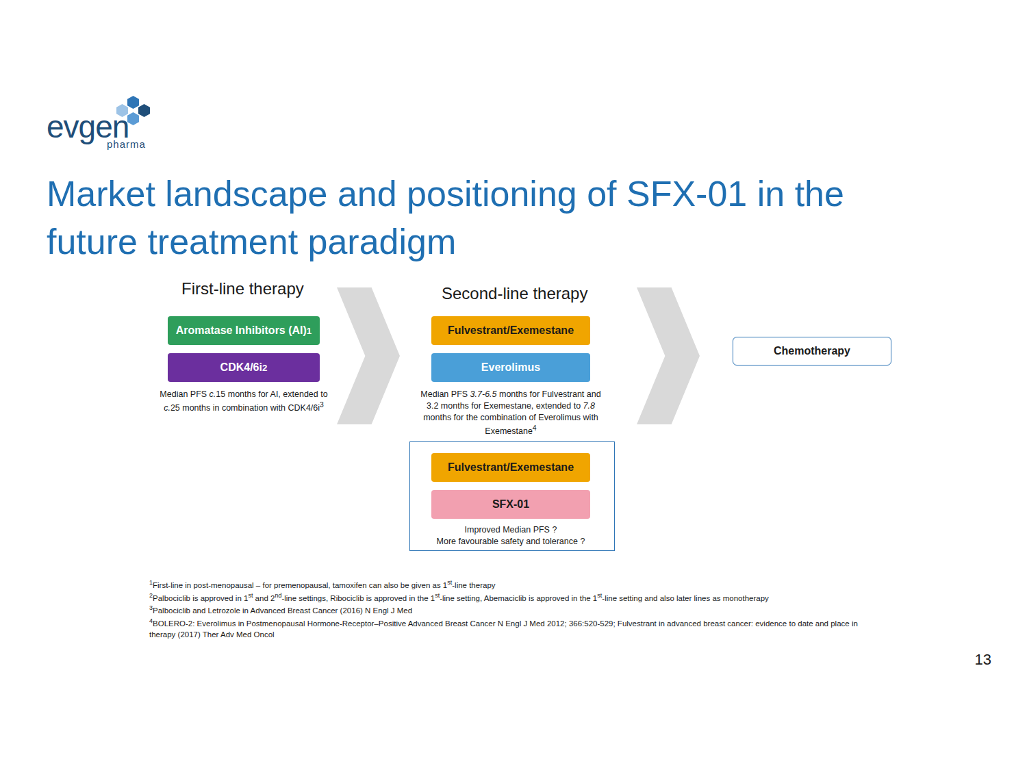evgen
pharma
Market landscape and positioning of SFX-01 in the future treatment paradigm
First-line therapy
Second-line therapy
Aromatase Inhibitors (AI)1
CDK4/6i2
Median PFS c. 15 months for AI, extended to c. 25 months in combination with CDK4/6i3
Fulvestrant/Exemestane
Everolimus
Median PFS 3.7-6.5 months for Fulvestrant and 3.2 months for Exemestane, extended to 7.8 months for the combination of Everolimus with Exemestane4
Fulvestrant/Exemestane
SFX-01
Improved Median PFS ?
More favourable safety and tolerance ?
Chemotherapy
1First-line in post-menopausal – for premenopausal, tamoxifen can also be given as 1st-line therapy
2Palbociclib is approved in 1st and 2nd-line settings, Ribociclib is approved in the 1st-line setting, Abemaciclib is approved in the 1st-line setting and also later lines as monotherapy
3Palbociclib and Letrozole in Advanced Breast Cancer (2016) N Engl J Med
4BOLERO-2: Everolimus in Postmenopausal Hormone-Receptor–Positive Advanced Breast Cancer N Engl J Med 2012; 366:520-529; Fulvestrant in advanced breast cancer: evidence to date and place in therapy (2017) Ther Adv Med Oncol
13